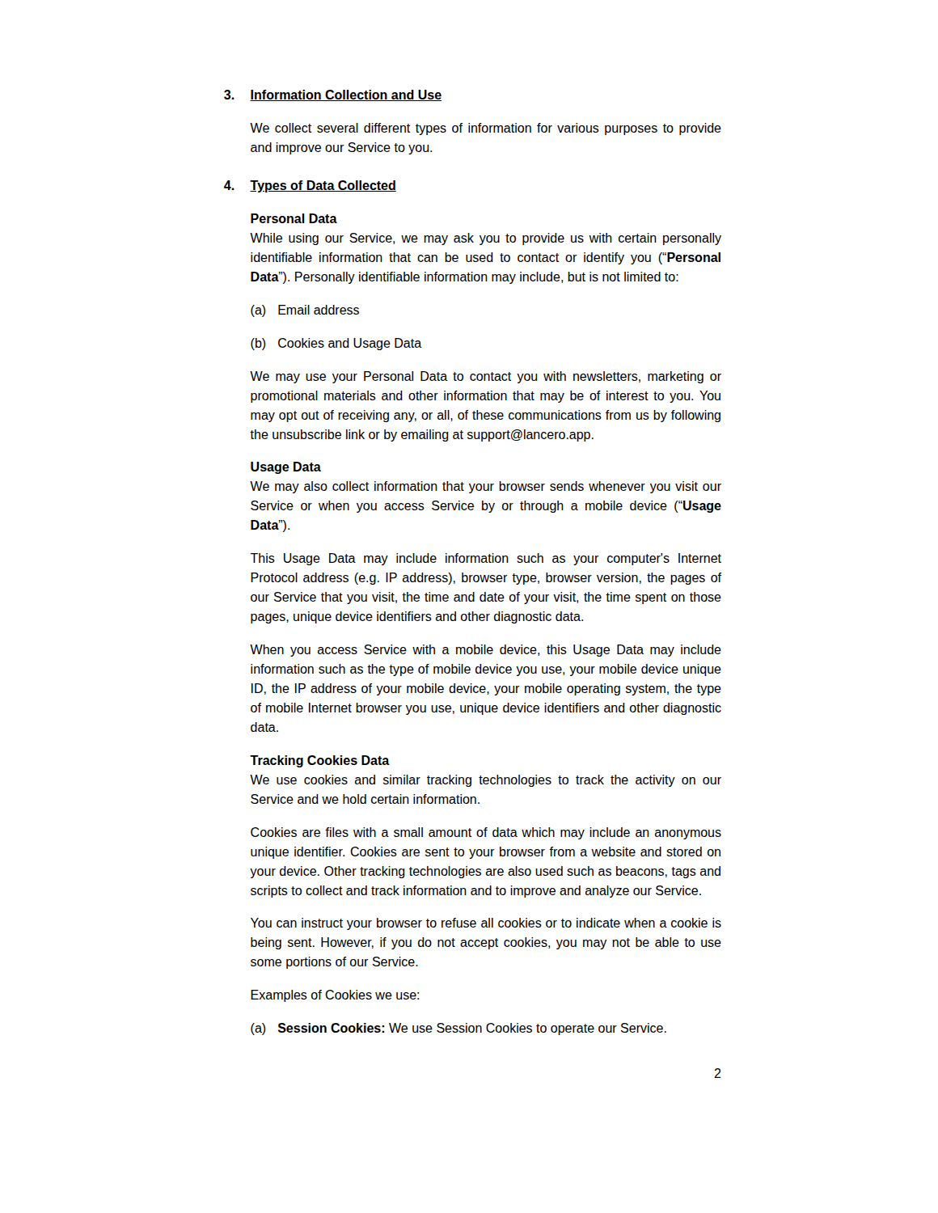Information Collection and Use
We collect several different types of information for various purposes to provide and improve our Service to you.
Types of Data Collected
Personal Data
While using our Service, we may ask you to provide us with certain personally identifiable information that can be used to contact or identify you (“Personal Data”). Personally identifiable information may include, but is not limited to:
Email address
Cookies and Usage Data
We may use your Personal Data to contact you with newsletters, marketing or promotional materials and other information that may be of interest to you. You may opt out of receiving any, or all, of these communications from us by following the unsubscribe link or by emailing at support@lancero.app.
Usage Data
We may also collect information that your browser sends whenever you visit our Service or when you access Service by or through a mobile device (“Usage Data”).
This Usage Data may include information such as your computer's Internet Protocol address (e.g. IP address), browser type, browser version, the pages of our Service that you visit, the time and date of your visit, the time spent on those pages, unique device identifiers and other diagnostic data.
When you access Service with a mobile device, this Usage Data may include information such as the type of mobile device you use, your mobile device unique ID, the IP address of your mobile device, your mobile operating system, the type of mobile Internet browser you use, unique device identifiers and other diagnostic data.
Tracking Cookies Data
We use cookies and similar tracking technologies to track the activity on our Service and we hold certain information.
Cookies are files with a small amount of data which may include an anonymous unique identifier. Cookies are sent to your browser from a website and stored on your device. Other tracking technologies are also used such as beacons, tags and scripts to collect and track information and to improve and analyze our Service.
You can instruct your browser to refuse all cookies or to indicate when a cookie is being sent. However, if you do not accept cookies, you may not be able to use some portions of our Service.
Examples of Cookies we use:
Session Cookies: We use Session Cookies to operate our Service.
2